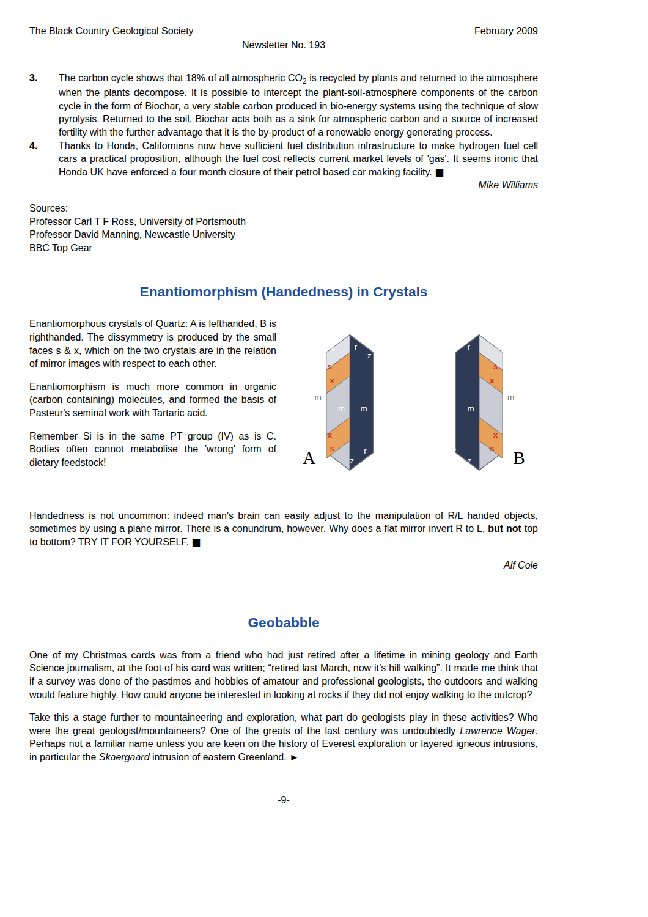The Black Country Geological Society February 2009
Newsletter No. 193
3.
The carbon cycle shows that 18% of all atmospheric CO2 is recycled by plants and returned to the atmosphere when the plants decompose. It is possible to intercept the plant-soil-atmosphere components of the carbon cycle in the form of Biochar, a very stable carbon produced in bio-energy systems using the technique of slow pyrolysis. Returned to the soil, Biochar acts both as a sink for atmospheric carbon and a source of increased fertility with the further advantage that it is the by-product of a renewable energy generating process.
4.
Thanks to Honda, Californians now have sufficient fuel distribution infrastructure to make hydrogen fuel cell cars a practical proposition, although the fuel cost reflects current market levels of 'gas'. It seems ironic that Honda UK have enforced a four month closure of their petrol based car making facility. ■
Mike Williams
Sources:
Professor Carl T F Ross, University of Portsmouth
Professor David Manning, Newcastle University
BBC Top Gear
Enantiomorphism (Handedness) in Crystals
Enantiomorphous crystals of Quartz: A is lefthanded, B is righthanded. The dissymmetry is produced by the small faces s & x, which on the two crystals are in the relation of mirror images with respect to each other.
Enantiomorphism is much more common in organic (carbon containing) molecules, and formed the basis of Pasteur's seminal work with Tartaric acid.
Remember Si is in the same PT group (IV) as is C. Bodies often cannot metabolise the 'wrong' form of dietary feedstock!
z r z s x m m m x s z r A z r z s x m m m x s z r B
Handedness is not uncommon: indeed man's brain can easily adjust to the manipulation of R/L handed objects, sometimes by using a plane mirror. There is a conundrum, however. Why does a flat mirror invert R to L, but not top to bottom? TRY IT FOR YOURSELF. ■
Alf Cole
Geobabble
One of my Christmas cards was from a friend who had just retired after a lifetime in mining geology and Earth Science journalism, at the foot of his card was written; “retired last March, now it’s hill walking”. It made me think that if a survey was done of the pastimes and hobbies of amateur and professional geologists, the outdoors and walking would feature highly. How could anyone be interested in looking at rocks if they did not enjoy walking to the outcrop?
Take this a stage further to mountaineering and exploration, what part do geologists play in these activities? Who were the great geologist/mountaineers? One of the greats of the last century was undoubtedly Lawrence Wager. Perhaps not a familiar name unless you are keen on the history of Everest exploration or layered igneous intrusions, in particular the Skaergaard intrusion of eastern Greenland. ►
-9-